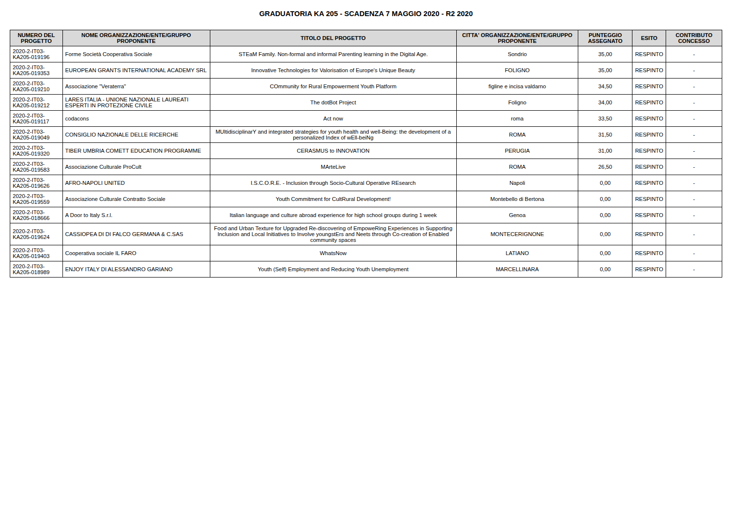GRADUATORIA KA 205 - SCADENZA 7 MAGGIO 2020 - R2 2020
| NUMERO DEL PROGETTO | NOME ORGANIZZAZIONE/ENTE/GRUPPO PROPONENTE | TITOLO DEL PROGETTO | CITTA' ORGANIZZAZIONE/ENTE/GRUPPO PROPONENTE | PUNTEGGIO ASSEGNATO | ESITO | CONTRIBUTO CONCESSO |
| --- | --- | --- | --- | --- | --- | --- |
| 2020-2-IT03-KA205-019196 | Forme Società Cooperativa Sociale | STEaM Family. Non-formal and informal Parenting learning in the Digital Age. | Sondrio | 35,00 | RESPINTO | - |
| 2020-2-IT03-KA205-019353 | EUROPEAN GRANTS INTERNATIONAL ACADEMY SRL | Innovative Technologies for Valorisation of Europe's Unique Beauty | FOLIGNO | 35,00 | RESPINTO | - |
| 2020-2-IT03-KA205-019210 | Associazione "Veraterra" | COmmunity for Rural Empowerment Youth Platform | figline e incisa valdarno | 34,50 | RESPINTO | - |
| 2020-2-IT03-KA205-019212 | LARES ITALIA - UNIONE NAZIONALE LAUREATI ESPERTI IN PROTEZIONE CIVILE | The dotBot Project | Foligno | 34,00 | RESPINTO | - |
| 2020-2-IT03-KA205-019117 | codacons | Act now | roma | 33,50 | RESPINTO | - |
| 2020-2-IT03-KA205-019049 | CONSIGLIO NAZIONALE DELLE RICERCHE | MUltidisciplinarY and integrated strategies for youth health and well-Being: the development of a personalized Index of wEll-beiNg | ROMA | 31,50 | RESPINTO | - |
| 2020-2-IT03-KA205-019320 | TIBER UMBRIA COMETT EDUCATION PROGRAMME | CERASMUS to INNOVATION | PERUGIA | 31,00 | RESPINTO | - |
| 2020-2-IT03-KA205-019583 | Associazione Culturale ProCult | MArteLive | ROMA | 26,50 | RESPINTO | - |
| 2020-2-IT03-KA205-019626 | AFRO-NAPOLI UNITED | I.S.C.O.R.E. - Inclusion through Socio-Cultural Operative REsearch | Napoli | 0,00 | RESPINTO | - |
| 2020-2-IT03-KA205-019559 | Associazione Culturale Contratto Sociale | Youth Commitment for CultRural Development! | Montebello di Bertona | 0,00 | RESPINTO | - |
| 2020-2-IT03-KA205-018666 | A Door to Italy S.r.l. | Italian language and culture abroad experience for high school groups during 1 week | Genoa | 0,00 | RESPINTO | - |
| 2020-2-IT03-KA205-019624 | CASSIOPEA DI DI FALCO GERMANA & C.SAS | Food and Urban Texture for Upgraded Re-discovering of EmpoweRing Experiences in Supporting Inclusion and Local Initiatives to Involve youngstErs and Neets through Co-creation of Enabled community spaces | MONTECERIGNONE | 0,00 | RESPINTO | - |
| 2020-2-IT03-KA205-019403 | Cooperativa sociale IL FARO | WhatsNow | LATIANO | 0,00 | RESPINTO | - |
| 2020-2-IT03-KA205-018989 | ENJOY ITALY DI ALESSANDRO GARIANO | Youth (Self) Employment and Reducing Youth Unemployment | MARCELLINARA | 0,00 | RESPINTO | - |